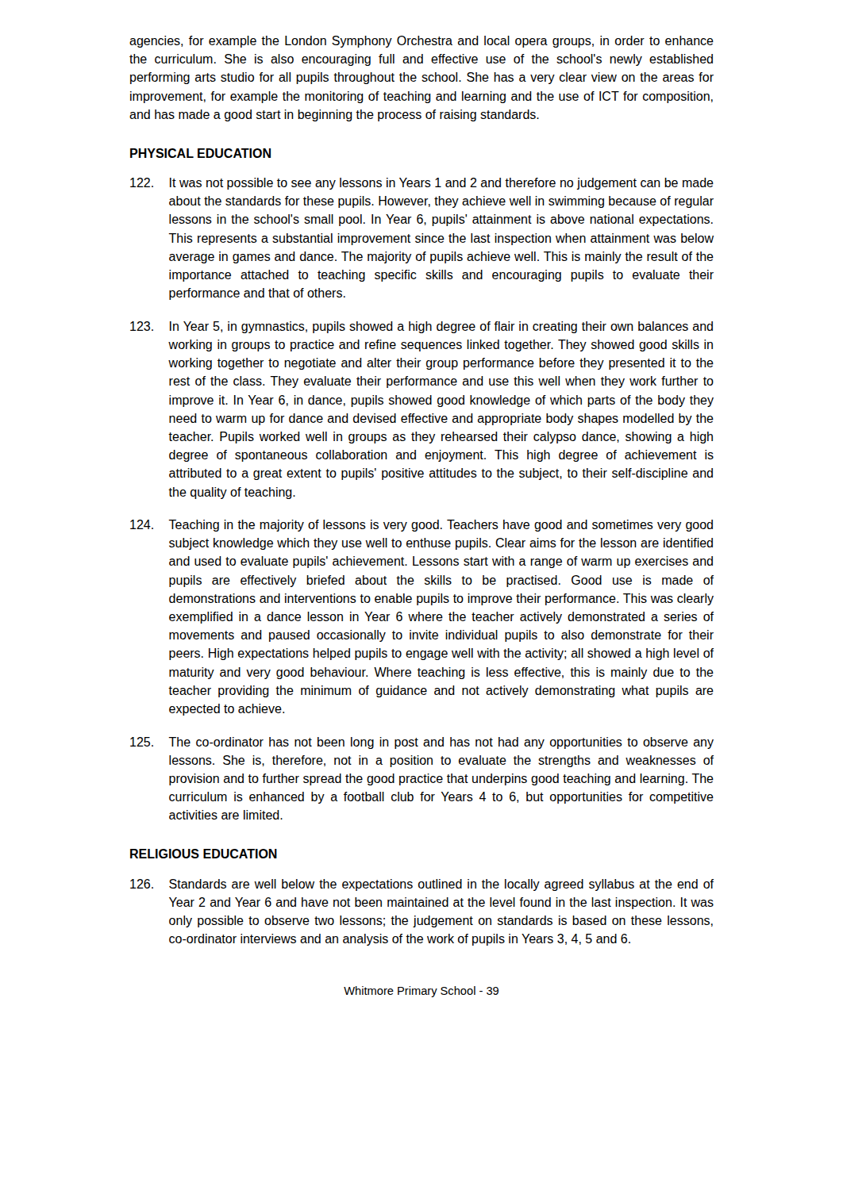agencies, for example the London Symphony Orchestra and local opera groups, in order to enhance the curriculum. She is also encouraging full and effective use of the school's newly established performing arts studio for all pupils throughout the school. She has a very clear view on the areas for improvement, for example the monitoring of teaching and learning and the use of ICT for composition, and has made a good start in beginning the process of raising standards.
Physical Education
122. It was not possible to see any lessons in Years 1 and 2 and therefore no judgement can be made about the standards for these pupils. However, they achieve well in swimming because of regular lessons in the school's small pool. In Year 6, pupils' attainment is above national expectations. This represents a substantial improvement since the last inspection when attainment was below average in games and dance. The majority of pupils achieve well. This is mainly the result of the importance attached to teaching specific skills and encouraging pupils to evaluate their performance and that of others.
123. In Year 5, in gymnastics, pupils showed a high degree of flair in creating their own balances and working in groups to practice and refine sequences linked together. They showed good skills in working together to negotiate and alter their group performance before they presented it to the rest of the class. They evaluate their performance and use this well when they work further to improve it. In Year 6, in dance, pupils showed good knowledge of which parts of the body they need to warm up for dance and devised effective and appropriate body shapes modelled by the teacher. Pupils worked well in groups as they rehearsed their calypso dance, showing a high degree of spontaneous collaboration and enjoyment. This high degree of achievement is attributed to a great extent to pupils' positive attitudes to the subject, to their self-discipline and the quality of teaching.
124. Teaching in the majority of lessons is very good. Teachers have good and sometimes very good subject knowledge which they use well to enthuse pupils. Clear aims for the lesson are identified and used to evaluate pupils' achievement. Lessons start with a range of warm up exercises and pupils are effectively briefed about the skills to be practised. Good use is made of demonstrations and interventions to enable pupils to improve their performance. This was clearly exemplified in a dance lesson in Year 6 where the teacher actively demonstrated a series of movements and paused occasionally to invite individual pupils to also demonstrate for their peers. High expectations helped pupils to engage well with the activity; all showed a high level of maturity and very good behaviour. Where teaching is less effective, this is mainly due to the teacher providing the minimum of guidance and not actively demonstrating what pupils are expected to achieve.
125. The co-ordinator has not been long in post and has not had any opportunities to observe any lessons. She is, therefore, not in a position to evaluate the strengths and weaknesses of provision and to further spread the good practice that underpins good teaching and learning. The curriculum is enhanced by a football club for Years 4 to 6, but opportunities for competitive activities are limited.
Religious Education
126. Standards are well below the expectations outlined in the locally agreed syllabus at the end of Year 2 and Year 6 and have not been maintained at the level found in the last inspection. It was only possible to observe two lessons; the judgement on standards is based on these lessons, co-ordinator interviews and an analysis of the work of pupils in Years 3, 4, 5 and 6.
Whitmore Primary School - 39